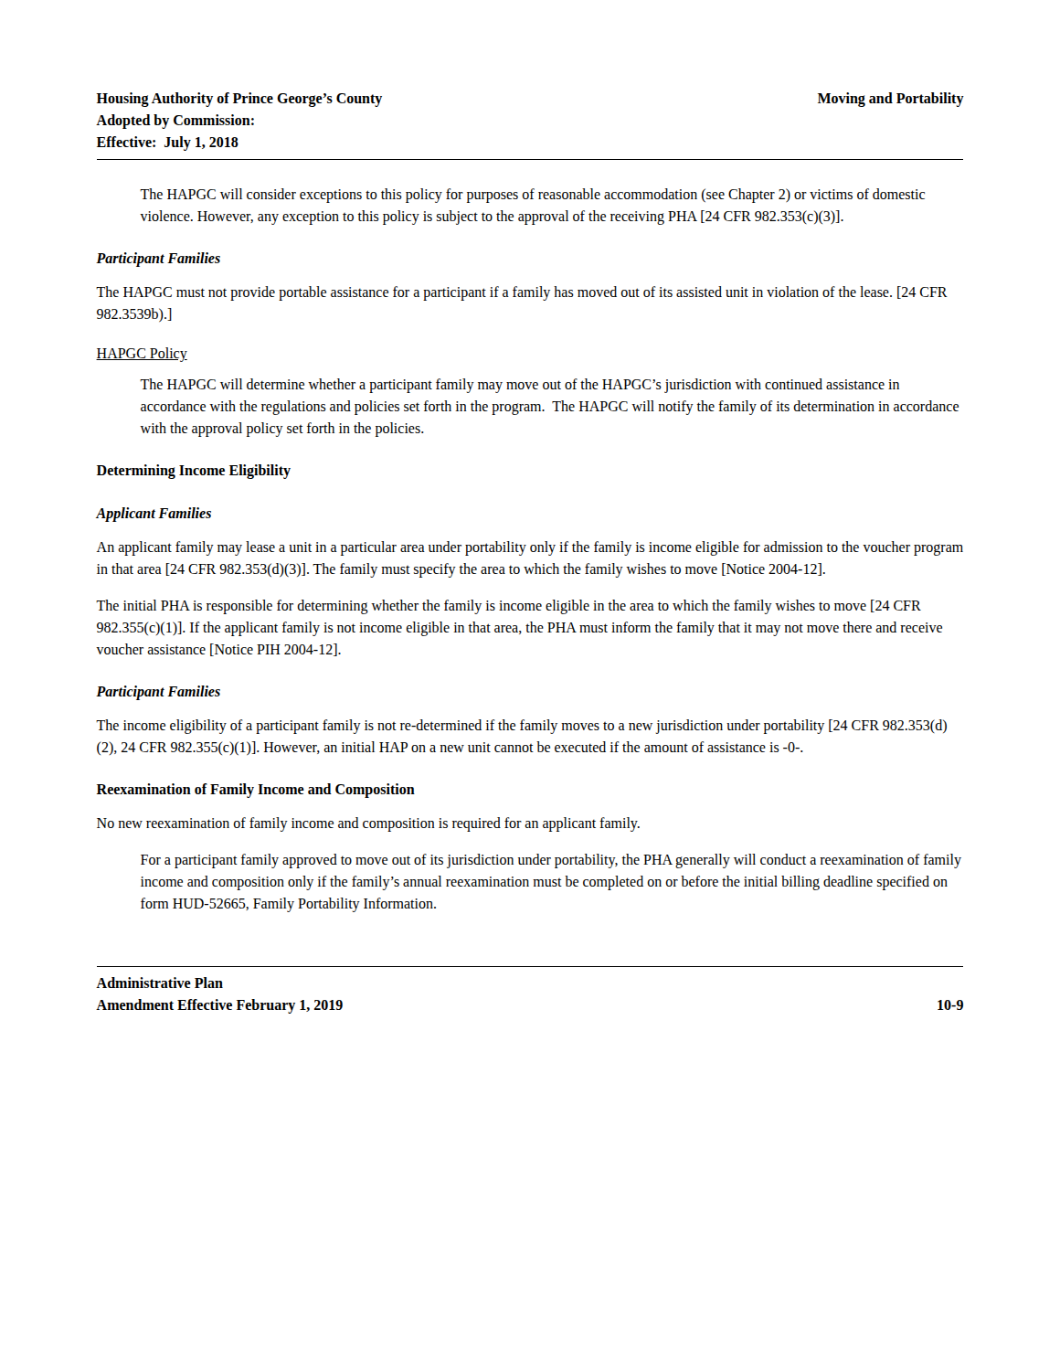Housing Authority of Prince George’s County
Adopted by Commission:
Effective: July 1, 2018
Moving and Portability
The HAPGC will consider exceptions to this policy for purposes of reasonable accommodation (see Chapter 2) or victims of domestic violence. However, any exception to this policy is subject to the approval of the receiving PHA [24 CFR 982.353(c)(3)].
Participant Families
The HAPGC must not provide portable assistance for a participant if a family has moved out of its assisted unit in violation of the lease. [24 CFR 982.3539b).]
HAPGC Policy
The HAPGC will determine whether a participant family may move out of the HAPGC’s jurisdiction with continued assistance in accordance with the regulations and policies set forth in the program. The HAPGC will notify the family of its determination in accordance with the approval policy set forth in the policies.
Determining Income Eligibility
Applicant Families
An applicant family may lease a unit in a particular area under portability only if the family is income eligible for admission to the voucher program in that area [24 CFR 982.353(d)(3)]. The family must specify the area to which the family wishes to move [Notice 2004-12].
The initial PHA is responsible for determining whether the family is income eligible in the area to which the family wishes to move [24 CFR 982.355(c)(1)]. If the applicant family is not income eligible in that area, the PHA must inform the family that it may not move there and receive voucher assistance [Notice PIH 2004-12].
Participant Families
The income eligibility of a participant family is not re-determined if the family moves to a new jurisdiction under portability [24 CFR 982.353(d)(2), 24 CFR 982.355(c)(1)]. However, an initial HAP on a new unit cannot be executed if the amount of assistance is -0-.
Reexamination of Family Income and Composition
No new reexamination of family income and composition is required for an applicant family.
For a participant family approved to move out of its jurisdiction under portability, the PHA generally will conduct a reexamination of family income and composition only if the family’s annual reexamination must be completed on or before the initial billing deadline specified on form HUD-52665, Family Portability Information.
Administrative Plan
Amendment Effective February 1, 2019
10-9